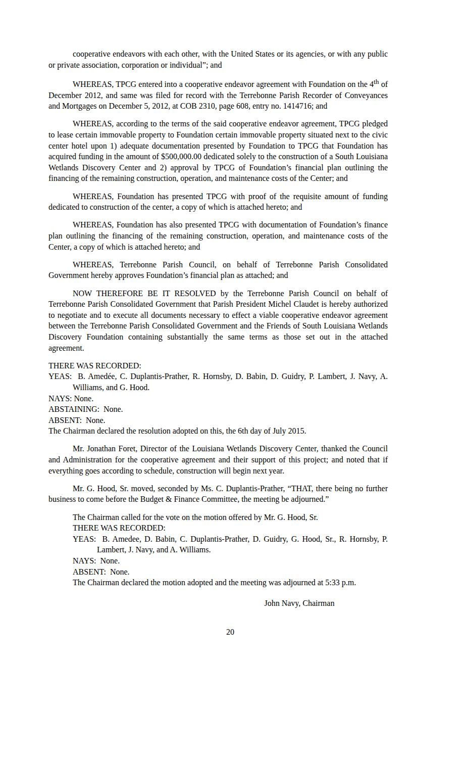cooperative endeavors with each other, with the United States or its agencies, or with any public or private association, corporation or individual”; and
WHEREAS, TPCG entered into a cooperative endeavor agreement with Foundation on the 4th of December 2012, and same was filed for record with the Terrebonne Parish Recorder of Conveyances and Mortgages on December 5, 2012, at COB 2310, page 608, entry no. 1414716; and
WHEREAS, according to the terms of the said cooperative endeavor agreement, TPCG pledged to lease certain immovable property to Foundation certain immovable property situated next to the civic center hotel upon 1) adequate documentation presented by Foundation to TPCG that Foundation has acquired funding in the amount of $500,000.00 dedicated solely to the construction of a South Louisiana Wetlands Discovery Center and 2) approval by TPCG of Foundation’s financial plan outlining the financing of the remaining construction, operation, and maintenance costs of the Center; and
WHEREAS, Foundation has presented TPCG with proof of the requisite amount of funding dedicated to construction of the center, a copy of which is attached hereto; and
WHEREAS, Foundation has also presented TPCG with documentation of Foundation’s finance plan outlining the financing of the remaining construction, operation, and maintenance costs of the Center, a copy of which is attached hereto; and
WHEREAS, Terrebonne Parish Council, on behalf of Terrebonne Parish Consolidated Government hereby approves Foundation’s financial plan as attached; and
NOW THEREFORE BE IT RESOLVED by the Terrebonne Parish Council on behalf of Terrebonne Parish Consolidated Government that Parish President Michel Claudet is hereby authorized to negotiate and to execute all documents necessary to effect a viable cooperative endeavor agreement between the Terrebonne Parish Consolidated Government and the Friends of South Louisiana Wetlands Discovery Foundation containing substantially the same terms as those set out in the attached agreement.
THERE WAS RECORDED:
YEAS: B. Amedée, C. Duplantis-Prather, R. Hornsby, D. Babin, D. Guidry, P. Lambert, J. Navy, A. Williams, and G. Hood.
NAYS: None.
ABSTAINING: None.
ABSENT: None.
The Chairman declared the resolution adopted on this, the 6th day of July 2015.
Mr. Jonathan Foret, Director of the Louisiana Wetlands Discovery Center, thanked the Council and Administration for the cooperative agreement and their support of this project; and noted that if everything goes according to schedule, construction will begin next year.
Mr. G. Hood, Sr. moved, seconded by Ms. C. Duplantis-Prather, “THAT, there being no further business to come before the Budget & Finance Committee, the meeting be adjourned.”
The Chairman called for the vote on the motion offered by Mr. G. Hood, Sr.
THERE WAS RECORDED:
YEAS: B. Amedee, D. Babin, C. Duplantis-Prather, D. Guidry, G. Hood, Sr., R. Hornsby, P. Lambert, J. Navy, and A. Williams.
NAYS: None.
ABSENT: None.
The Chairman declared the motion adopted and the meeting was adjourned at 5:33 p.m.
John Navy, Chairman
20